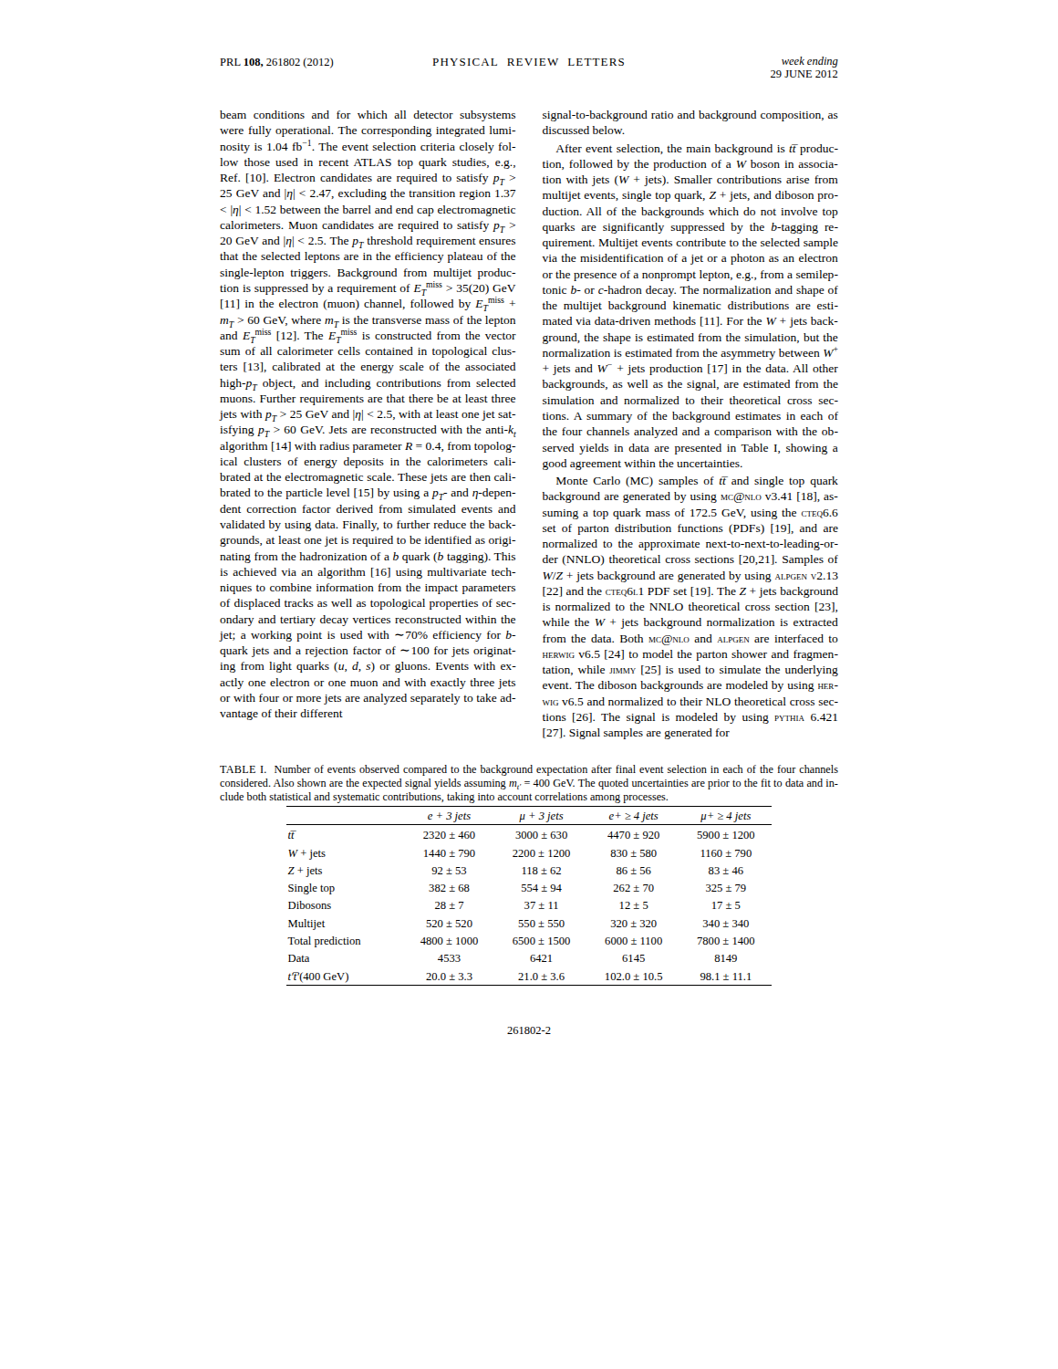PRL 108, 261802 (2012)
PHYSICAL REVIEW LETTERS
week ending 29 JUNE 2012
beam conditions and for which all detector subsystems were fully operational. The corresponding integrated luminosity is 1.04 fb−1. The event selection criteria closely follow those used in recent ATLAS top quark studies, e.g., Ref. [10]. Electron candidates are required to satisfy pT > 25 GeV and |η| < 2.47, excluding the transition region 1.37 < |η| < 1.52 between the barrel and end cap electromagnetic calorimeters. Muon candidates are required to satisfy pT > 20 GeV and |η| < 2.5. The pT threshold requirement ensures that the selected leptons are in the efficiency plateau of the single-lepton triggers. Background from multijet production is suppressed by a requirement of ETmiss > 35(20) GeV [11] in the electron (muon) channel, followed by ETmiss + mT > 60 GeV, where mT is the transverse mass of the lepton and ETmiss [12]. The ETmiss is constructed from the vector sum of all calorimeter cells contained in topological clusters [13], calibrated at the energy scale of the associated high-pT object, and including contributions from selected muons. Further requirements are that there be at least three jets with pT > 25 GeV and |η| < 2.5, with at least one jet satisfying pT > 60 GeV. Jets are reconstructed with the anti-kt algorithm [14] with radius parameter R = 0.4, from topological clusters of energy deposits in the calorimeters calibrated at the electromagnetic scale. These jets are then calibrated to the particle level [15] by using a pT- and η-dependent correction factor derived from simulated events and validated by using data. Finally, to further reduce the backgrounds, at least one jet is required to be identified as originating from the hadronization of a b quark (b tagging). This is achieved via an algorithm [16] using multivariate techniques to combine information from the impact parameters of displaced tracks as well as topological properties of secondary and tertiary decay vertices reconstructed within the jet; a working point is used with ∼70% efficiency for b-quark jets and a rejection factor of ∼100 for jets originating from light quarks (u, d, s) or gluons. Events with exactly one electron or one muon and with exactly three jets or with four or more jets are analyzed separately to take advantage of their different
signal-to-background ratio and background composition, as discussed below.
After event selection, the main background is tt̅ production, followed by the production of a W boson in association with jets (W + jets). Smaller contributions arise from multijet events, single top quark, Z + jets, and diboson production. All of the backgrounds which do not involve top quarks are significantly suppressed by the b-tagging requirement. Multijet events contribute to the selected sample via the misidentification of a jet or a photon as an electron or the presence of a nonprompt lepton, e.g., from a semileptonic b- or c-hadron decay. The normalization and shape of the multijet background kinematic distributions are estimated via data-driven methods [11]. For the W + jets background, the shape is estimated from the simulation, but the normalization is estimated from the asymmetry between W+ + jets and W− + jets production [17] in the data. All other backgrounds, as well as the signal, are estimated from the simulation and normalized to their theoretical cross sections. A summary of the background estimates in each of the four channels analyzed and a comparison with the observed yields in data are presented in Table I, showing a good agreement within the uncertainties.
Monte Carlo (MC) samples of tt̅ and single top quark background are generated by using mc@nlo v3.41 [18], assuming a top quark mass of 172.5 GeV, using the cteq6.6 set of parton distribution functions (PDFs) [19], and are normalized to the approximate next-to-next-to-leading-order (NNLO) theoretical cross sections [20,21]. Samples of W/Z + jets background are generated by using alpgen v2.13 [22] and the cteq6l1 PDF set [19]. The Z + jets background is normalized to the NNLO theoretical cross section [23], while the W + jets background normalization is extracted from the data. Both mc@nlo and alpgen are interfaced to herwig v6.5 [24] to model the parton shower and fragmentation, while jimmy [25] is used to simulate the underlying event. The diboson backgrounds are modeled by using herwig v6.5 and normalized to their NLO theoretical cross sections [26]. The signal is modeled by using pythia 6.421 [27]. Signal samples are generated for
TABLE I. Number of events observed compared to the background expectation after final event selection in each of the four channels considered. Also shown are the expected signal yields assuming mt′ = 400 GeV. The quoted uncertainties are prior to the fit to data and include both statistical and systematic contributions, taking into account correlations among processes.
| | e + 3 jets | μ + 3 jets | e + ≥ 4 jets | μ + ≥ 4 jets |
| --- | --- | --- | --- | --- |
| t t̅ | 2320 ± 460 | 3000 ± 630 | 4470 ± 920 | 5900 ± 1200 |
| W + jets | 1440 ± 790 | 2200 ± 1200 | 830 ± 580 | 1160 ± 790 |
| Z + jets | 92 ± 53 | 118 ± 62 | 86 ± 56 | 83 ± 46 |
| Single top | 382 ± 68 | 554 ± 94 | 262 ± 70 | 325 ± 79 |
| Dibosons | 28 ± 7 | 37 ± 11 | 12 ± 5 | 17 ± 5 |
| Multijet | 520 ± 520 | 550 ± 550 | 320 ± 320 | 340 ± 340 |
| Total prediction | 4800 ± 1000 | 6500 ± 1500 | 6000 ± 1100 | 7800 ± 1400 |
| Data | 4533 | 6421 | 6145 | 8149 |
| t′ t̅′ (400 GeV) | 20.0 ± 3.3 | 21.0 ± 3.6 | 102.0 ± 10.5 | 98.1 ± 11.1 |
261802-2